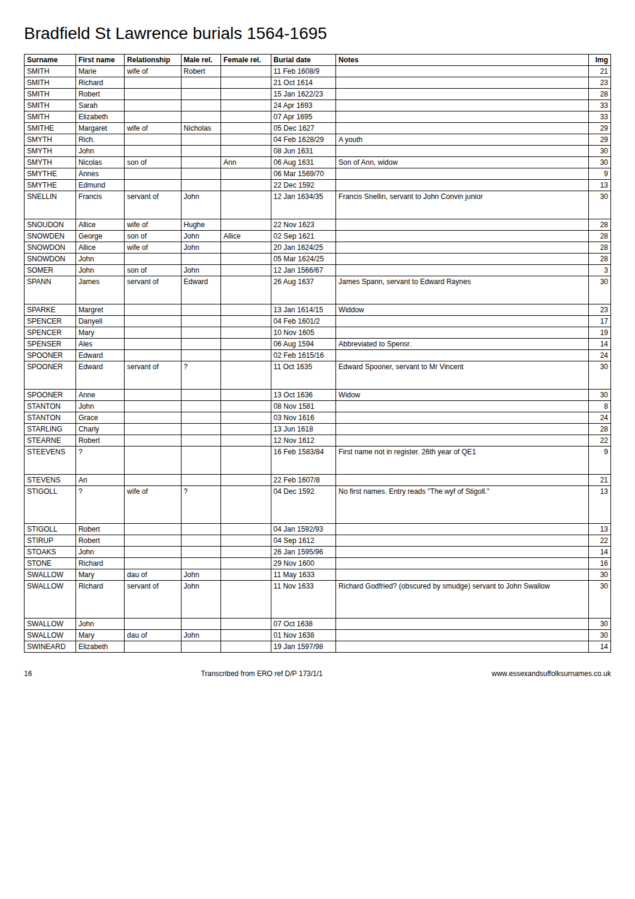Bradfield St Lawrence burials 1564-1695
| Surname | First name | Relationship | Male rel. | Female rel. | Burial date | Notes | Img |
| --- | --- | --- | --- | --- | --- | --- | --- |
| SMITH | Marie | wife of | Robert | | 11 Feb 1608/9 | | 21 |
| SMITH | Richard | | | | 21 Oct 1614 | | 23 |
| SMITH | Robert | | | | 15 Jan 1622/23 | | 28 |
| SMITH | Sarah | | | | 24 Apr 1693 | | 33 |
| SMITH | Elizabeth | | | | 07 Apr 1695 | | 33 |
| SMITHE | Margaret | wife of | Nicholas | | 05 Dec 1627 | | 29 |
| SMYTH | Rich. | | | | 04 Feb 1628/29 | A youth | 29 |
| SMYTH | John | | | | 08 Jun 1631 | | 30 |
| SMYTH | Nicolas | son of | | Ann | 06 Aug 1631 | Son of Ann, widow | 30 |
| SMYTHE | Annes | | | | 06 Mar 1569/70 | | 9 |
| SMYTHE | Edmund | | | | 22 Dec 1592 | | 13 |
| SNELLIN | Francis | servant of | John | | 12 Jan 1634/35 | Francis Snellin, servant to John Convin junior | 30 |
| SNOUDON | Allice | wife of | Hughe | | 22 Nov 1623 | | 28 |
| SNOWDEN | George | son of | John | Allice | 02 Sep 1621 | | 28 |
| SNOWDON | Allice | wife of | John | | 20 Jan 1624/25 | | 28 |
| SNOWDON | John | | | | 05 Mar 1624/25 | | 28 |
| SOMER | John | son of | John | | 12 Jan 1566/67 | | 3 |
| SPANN | James | servant of | Edward | | 26 Aug 1637 | James Spann, servant to Edward Raynes | 30 |
| SPARKE | Margret | | | | 13 Jan 1614/15 | Widdow | 23 |
| SPENCER | Danyell | | | | 04 Feb 1601/2 | | 17 |
| SPENCER | Mary | | | | 10 Nov 1605 | | 19 |
| SPENSER | Ales | | | | 06 Aug 1594 | Abbreviated to Spensr. | 14 |
| SPOONER | Edward | | | | 02 Feb 1615/16 | | 24 |
| SPOONER | Edward | servant of | ? | | 11 Oct 1635 | Edward Spooner, servant to Mr Vincent | 30 |
| SPOONER | Anne | | | | 13 Oct 1636 | Widow | 30 |
| STANTON | John | | | | 08 Nov 1581 | | 8 |
| STANTON | Grace | | | | 03 Nov 1616 | | 24 |
| STARLING | Charly | | | | 13 Jun 1618 | | 28 |
| STEARNE | Robert | | | | 12 Nov 1612 | | 22 |
| STEEVENS | ? | | | | 16 Feb 1583/84 | First name not in register. 26th year of QE1 | 9 |
| STEVENS | An | | | | 22 Feb 1607/8 | | 21 |
| STIGOLL | ? | wife of | ? | | 04 Dec 1592 | No first names. Entry reads "The wyf of Stigoll." | 13 |
| STIGOLL | Robert | | | | 04 Jan 1592/93 | | 13 |
| STIRUP | Robert | | | | 04 Sep 1612 | | 22 |
| STOAKS | John | | | | 26 Jan 1595/96 | | 14 |
| STONE | Richard | | | | 29 Nov 1600 | | 16 |
| SWALLOW | Mary | dau of | John | | 11 May 1633 | | 30 |
| SWALLOW | Richard | servant of | John | | 11 Nov 1633 | Richard Godfried? (obscured by smudge) servant to John Swallow | 30 |
| SWALLOW | John | | | | 07 Oct 1638 | | 30 |
| SWALLOW | Mary | dau of | John | | 01 Nov 1638 | | 30 |
| SWINEARD | Elizabeth | | | | 19 Jan 1597/98 | | 14 |
16 Transcribed from ERO ref D/P 173/1/1 www.essexandsuffolksurnames.co.uk